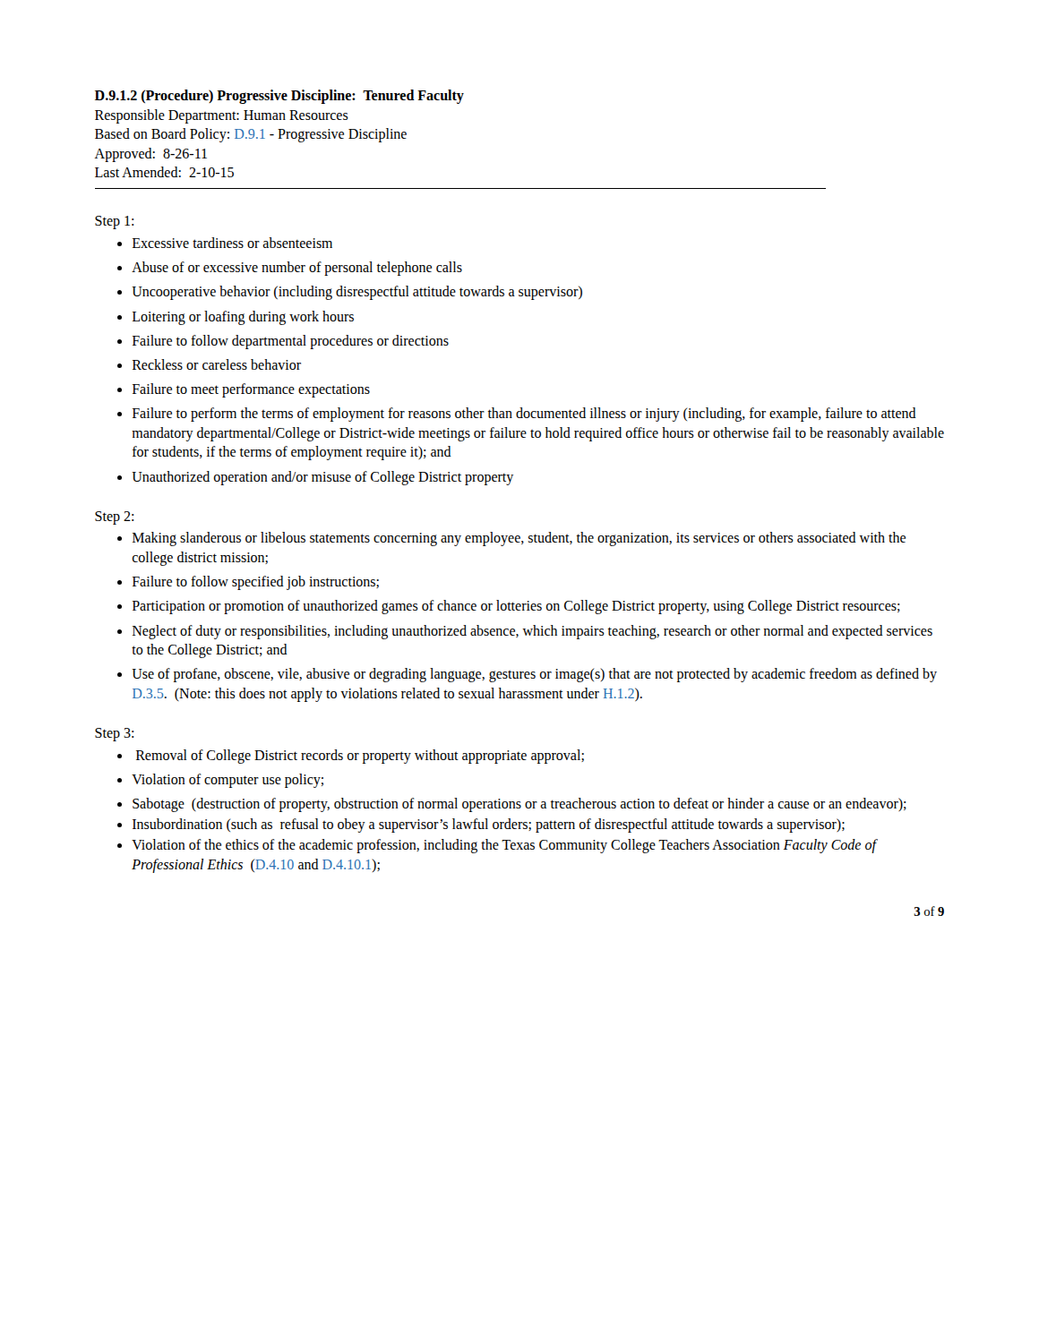D.9.1.2 (Procedure) Progressive Discipline: Tenured Faculty
Responsible Department: Human Resources
Based on Board Policy: D.9.1 - Progressive Discipline
Approved: 8-26-11
Last Amended: 2-10-15
Step 1:
Excessive tardiness or absenteeism
Abuse of or excessive number of personal telephone calls
Uncooperative behavior (including disrespectful attitude towards a supervisor)
Loitering or loafing during work hours
Failure to follow departmental procedures or directions
Reckless or careless behavior
Failure to meet performance expectations
Failure to perform the terms of employment for reasons other than documented illness or injury (including, for example, failure to attend mandatory departmental/College or District-wide meetings or failure to hold required office hours or otherwise fail to be reasonably available for students, if the terms of employment require it); and
Unauthorized operation and/or misuse of College District property
Step 2:
Making slanderous or libelous statements concerning any employee, student, the organization, its services or others associated with the college district mission;
Failure to follow specified job instructions;
Participation or promotion of unauthorized games of chance or lotteries on College District property, using College District resources;
Neglect of duty or responsibilities, including unauthorized absence, which impairs teaching, research or other normal and expected services to the College District; and
Use of profane, obscene, vile, abusive or degrading language, gestures or image(s) that are not protected by academic freedom as defined by D.3.5. (Note: this does not apply to violations related to sexual harassment under H.1.2).
Step 3:
Removal of College District records or property without appropriate approval;
Violation of computer use policy;
Sabotage (destruction of property, obstruction of normal operations or a treacherous action to defeat or hinder a cause or an endeavor);
Insubordination (such as refusal to obey a supervisor’s lawful orders; pattern of disrespectful attitude towards a supervisor);
Violation of the ethics of the academic profession, including the Texas Community College Teachers Association Faculty Code of Professional Ethics (D.4.10 and D.4.10.1);
3 of 9